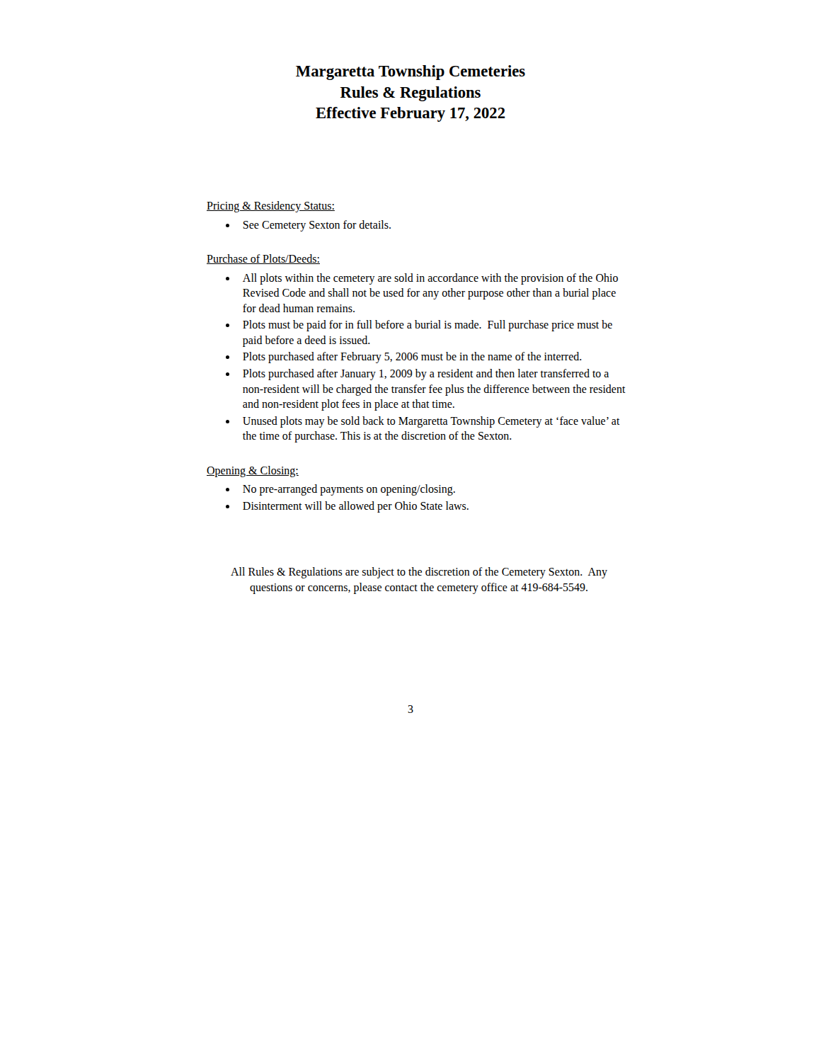Margaretta Township Cemeteries
Rules & Regulations
Effective February 17, 2022
Pricing & Residency Status:
See Cemetery Sexton for details.
Purchase of Plots/Deeds:
All plots within the cemetery are sold in accordance with the provision of the Ohio Revised Code and shall not be used for any other purpose other than a burial place for dead human remains.
Plots must be paid for in full before a burial is made. Full purchase price must be paid before a deed is issued.
Plots purchased after February 5, 2006 must be in the name of the interred.
Plots purchased after January 1, 2009 by a resident and then later transferred to a non-resident will be charged the transfer fee plus the difference between the resident and non-resident plot fees in place at that time.
Unused plots may be sold back to Margaretta Township Cemetery at ‘face value’ at the time of purchase. This is at the discretion of the Sexton.
Opening & Closing:
No pre-arranged payments on opening/closing.
Disinterment will be allowed per Ohio State laws.
All Rules & Regulations are subject to the discretion of the Cemetery Sexton. Any questions or concerns, please contact the cemetery office at 419-684-5549.
3